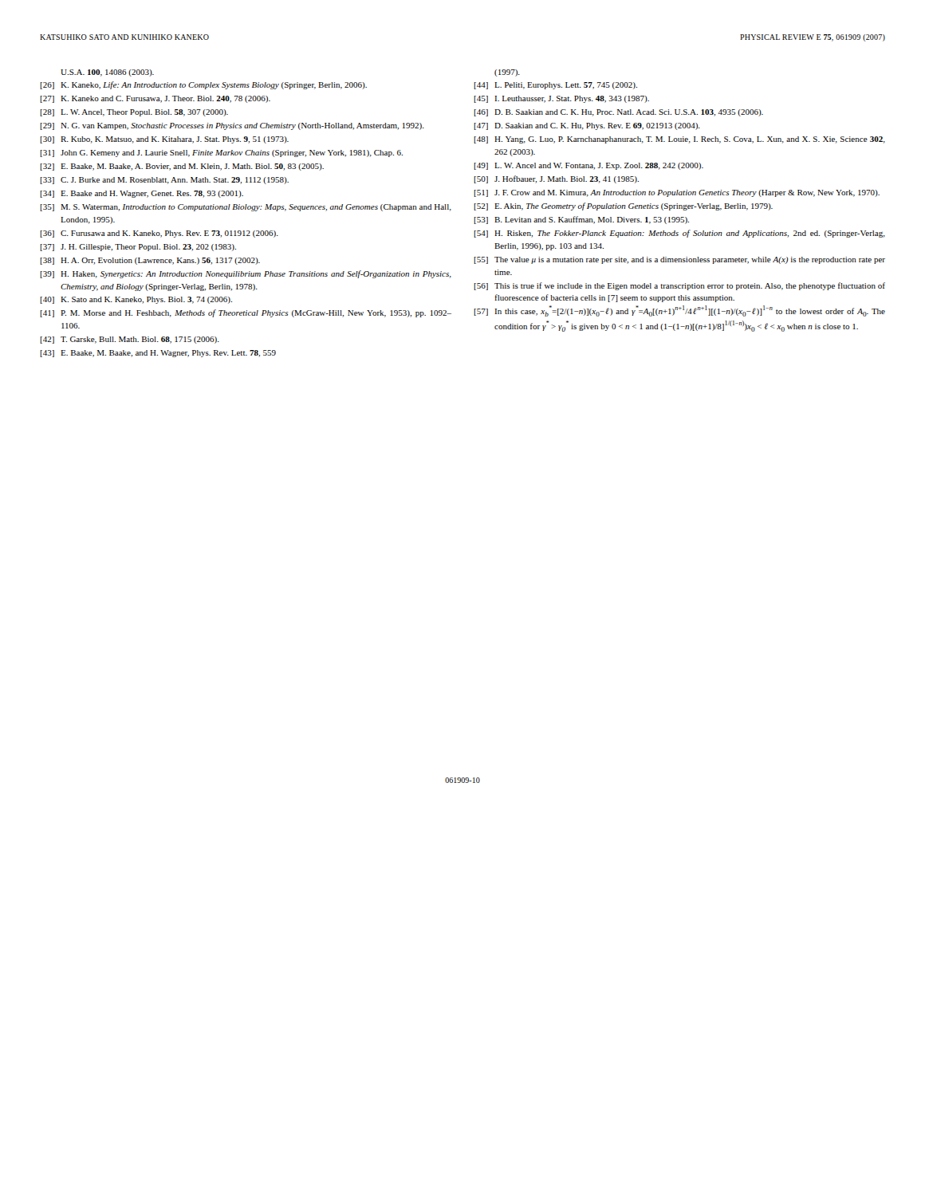Katsuhiko Sato and Kunihiko Kaneko
Physical Review E 75, 061909 (2007)
U.S.A. 100, 14086 (2003).
[26] K. Kaneko, Life: An Introduction to Complex Systems Biology (Springer, Berlin, 2006).
[27] K. Kaneko and C. Furusawa, J. Theor. Biol. 240, 78 (2006).
[28] L. W. Ancel, Theor Popul. Biol. 58, 307 (2000).
[29] N. G. van Kampen, Stochastic Processes in Physics and Chemistry (North-Holland, Amsterdam, 1992).
[30] R. Kubo, K. Matsuo, and K. Kitahara, J. Stat. Phys. 9, 51 (1973).
[31] John G. Kemeny and J. Laurie Snell, Finite Markov Chains (Springer, New York, 1981), Chap. 6.
[32] E. Baake, M. Baake, A. Bovier, and M. Klein, J. Math. Biol. 50, 83 (2005).
[33] C. J. Burke and M. Rosenblatt, Ann. Math. Stat. 29, 1112 (1958).
[34] E. Baake and H. Wagner, Genet. Res. 78, 93 (2001).
[35] M. S. Waterman, Introduction to Computational Biology: Maps, Sequences, and Genomes (Chapman and Hall, London, 1995).
[36] C. Furusawa and K. Kaneko, Phys. Rev. E 73, 011912 (2006).
[37] J. H. Gillespie, Theor Popul. Biol. 23, 202 (1983).
[38] H. A. Orr, Evolution (Lawrence, Kans.) 56, 1317 (2002).
[39] H. Haken, Synergetics: An Introduction Nonequilibrium Phase Transitions and Self-Organization in Physics, Chemistry, and Biology (Springer-Verlag, Berlin, 1978).
[40] K. Sato and K. Kaneko, Phys. Biol. 3, 74 (2006).
[41] P. M. Morse and H. Feshbach, Methods of Theoretical Physics (McGraw-Hill, New York, 1953), pp. 1092–1106.
[42] T. Garske, Bull. Math. Biol. 68, 1715 (2006).
[43] E. Baake, M. Baake, and H. Wagner, Phys. Rev. Lett. 78, 559
(1997).
[44] L. Peliti, Europhys. Lett. 57, 745 (2002).
[45] I. Leuthausser, J. Stat. Phys. 48, 343 (1987).
[46] D. B. Saakian and C. K. Hu, Proc. Natl. Acad. Sci. U.S.A. 103, 4935 (2006).
[47] D. Saakian and C. K. Hu, Phys. Rev. E 69, 021913 (2004).
[48] H. Yang, G. Luo, P. Karnchanaphanurach, T. M. Louie, I. Rech, S. Cova, L. Xun, and X. S. Xie, Science 302, 262 (2003).
[49] L. W. Ancel and W. Fontana, J. Exp. Zool. 288, 242 (2000).
[50] J. Hofbauer, J. Math. Biol. 23, 41 (1985).
[51] J. F. Crow and M. Kimura, An Introduction to Population Genetics Theory (Harper & Row, New York, 1970).
[52] E. Akin, The Geometry of Population Genetics (Springer-Verlag, Berlin, 1979).
[53] B. Levitan and S. Kauffman, Mol. Divers. 1, 53 (1995).
[54] H. Risken, The Fokker-Planck Equation: Methods of Solution and Applications, 2nd ed. (Springer-Verlag, Berlin, 1996), pp. 103 and 134.
[55] The value μ is a mutation rate per site, and is a dimensionless parameter, while A(x) is the reproduction rate per time.
[56] This is true if we include in the Eigen model a transcription error to protein. Also, the phenotype fluctuation of fluorescence of bacteria cells in [7] seem to support this assumption.
[57] In this case, xb*=[2/(1−n)](x0−ℓ) and γ*=A0[(n+1)n+1/4ℓn+1][(1−n)/(x0−ℓ)]1−n to the lowest order of A0. The condition for γ* > γ0* is given by 0 < n < 1 and (1−(1−n)[(n+1)/8]1/(1−n))x0 < ℓ < x0 when n is close to 1.
061909-10